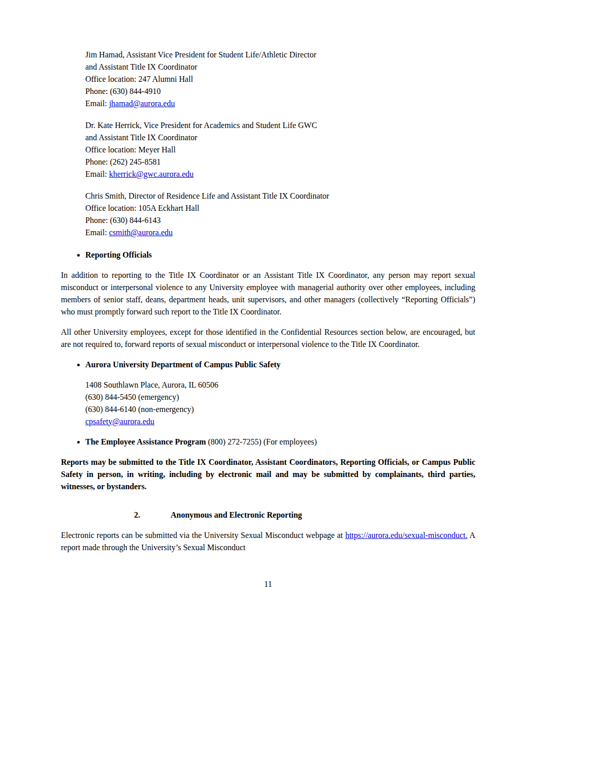Jim Hamad, Assistant Vice President for Student Life/Athletic Director
and Assistant Title IX Coordinator
Office location: 247 Alumni Hall
Phone: (630) 844-4910
Email: jhamad@aurora.edu
Dr. Kate Herrick, Vice President for Academics and Student Life GWC
and Assistant Title IX Coordinator
Office location: Meyer Hall
Phone: (262) 245-8581
Email: kherrick@gwc.aurora.edu
Chris Smith, Director of Residence Life and Assistant Title IX Coordinator
Office location: 105A Eckhart Hall
Phone: (630) 844-6143
Email: csmith@aurora.edu
Reporting Officials
In addition to reporting to the Title IX Coordinator or an Assistant Title IX Coordinator, any person may report sexual misconduct or interpersonal violence to any University employee with managerial authority over other employees, including members of senior staff, deans, department heads, unit supervisors, and other managers (collectively “Reporting Officials”) who must promptly forward such report to the Title IX Coordinator.
All other University employees, except for those identified in the Confidential Resources section below, are encouraged, but are not required to, forward reports of sexual misconduct or interpersonal violence to the Title IX Coordinator.
Aurora University Department of Campus Public Safety
1408 Southlawn Place, Aurora, IL 60506
(630) 844-5450 (emergency)
(630) 844-6140 (non-emergency)
cpsafety@aurora.edu
The Employee Assistance Program (800) 272-7255) (For employees)
Reports may be submitted to the Title IX Coordinator, Assistant Coordinators, Reporting Officials, or Campus Public Safety in person, in writing, including by electronic mail and may be submitted by complainants, third parties, witnesses, or bystanders.
2. Anonymous and Electronic Reporting
Electronic reports can be submitted via the University Sexual Misconduct webpage at https://aurora.edu/sexual-misconduct. A report made through the University’s Sexual Misconduct
11